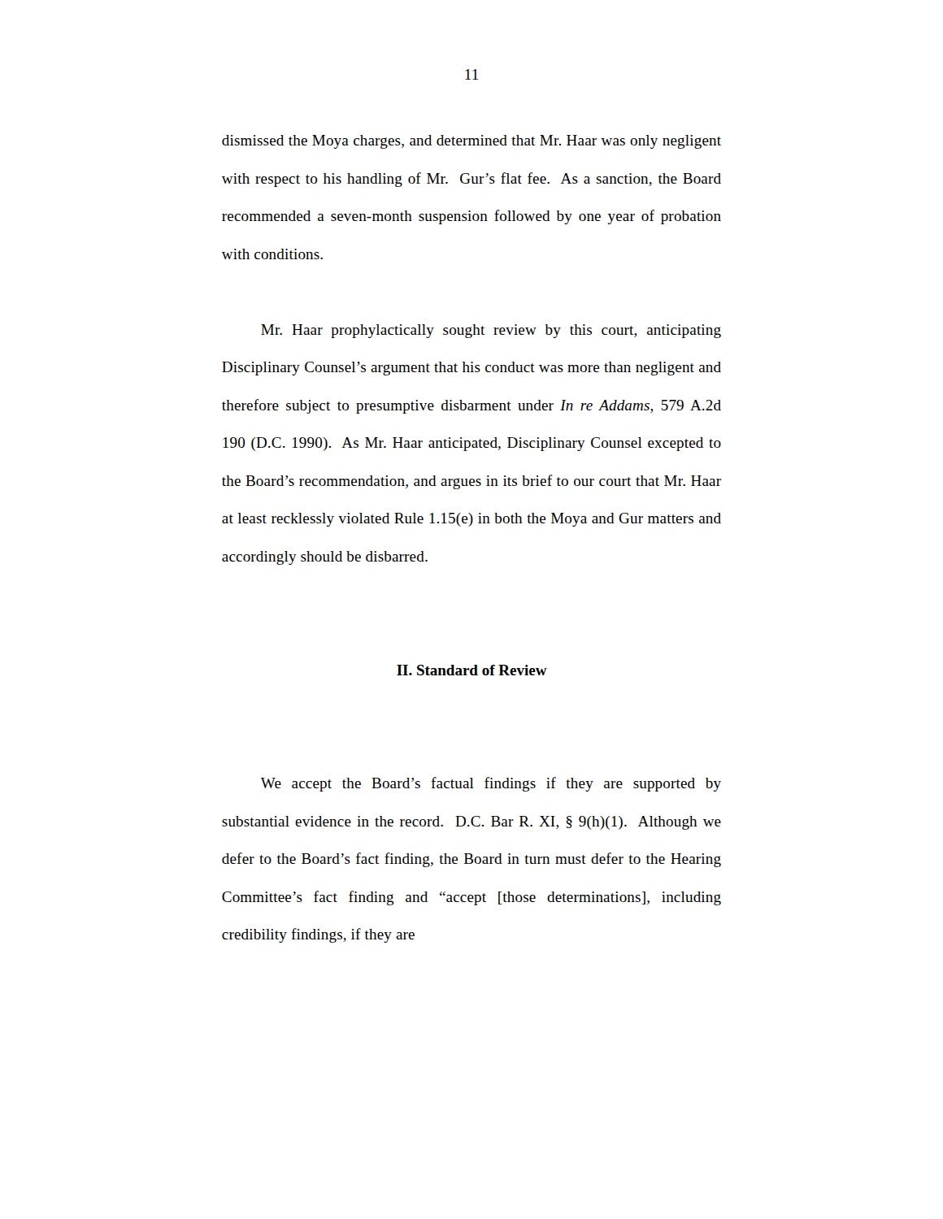11
dismissed the Moya charges, and determined that Mr. Haar was only negligent with respect to his handling of Mr. Gur’s flat fee. As a sanction, the Board recommended a seven-month suspension followed by one year of probation with conditions.
Mr. Haar prophylactically sought review by this court, anticipating Disciplinary Counsel’s argument that his conduct was more than negligent and therefore subject to presumptive disbarment under In re Addams, 579 A.2d 190 (D.C. 1990). As Mr. Haar anticipated, Disciplinary Counsel excepted to the Board’s recommendation, and argues in its brief to our court that Mr. Haar at least recklessly violated Rule 1.15(e) in both the Moya and Gur matters and accordingly should be disbarred.
II. Standard of Review
We accept the Board’s factual findings if they are supported by substantial evidence in the record. D.C. Bar R. XI, § 9(h)(1). Although we defer to the Board’s fact finding, the Board in turn must defer to the Hearing Committee’s fact finding and “accept [those determinations], including credibility findings, if they are